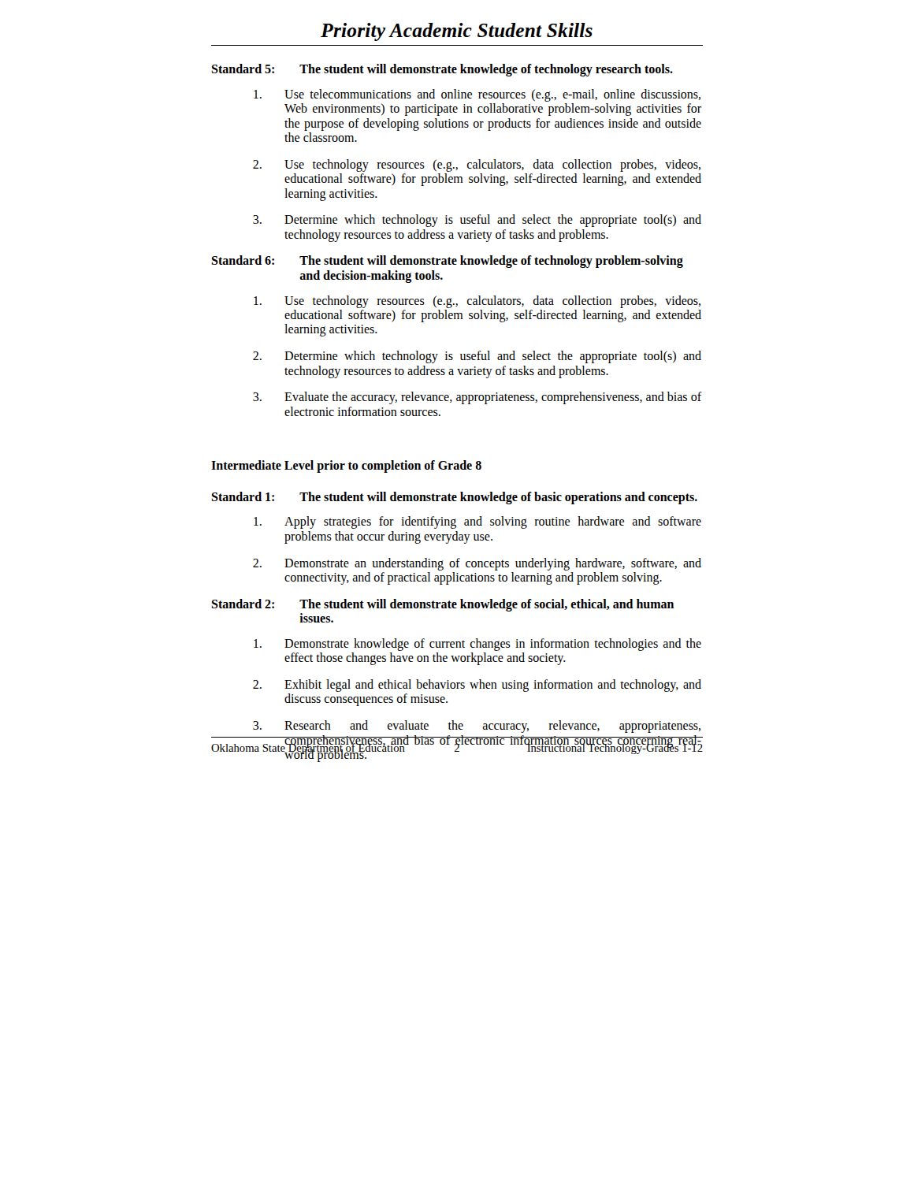Priority Academic Student Skills
Standard 5: The student will demonstrate knowledge of technology research tools.
1. Use telecommunications and online resources (e.g., e-mail, online discussions, Web environments) to participate in collaborative problem-solving activities for the purpose of developing solutions or products for audiences inside and outside the classroom.
2. Use technology resources (e.g., calculators, data collection probes, videos, educational software) for problem solving, self-directed learning, and extended learning activities.
3. Determine which technology is useful and select the appropriate tool(s) and technology resources to address a variety of tasks and problems.
Standard 6: The student will demonstrate knowledge of technology problem-solving and decision-making tools.
1. Use technology resources (e.g., calculators, data collection probes, videos, educational software) for problem solving, self-directed learning, and extended learning activities.
2. Determine which technology is useful and select the appropriate tool(s) and technology resources to address a variety of tasks and problems.
3. Evaluate the accuracy, relevance, appropriateness, comprehensiveness, and bias of electronic information sources.
Intermediate Level prior to completion of Grade 8
Standard 1: The student will demonstrate knowledge of basic operations and concepts.
1. Apply strategies for identifying and solving routine hardware and software problems that occur during everyday use.
2. Demonstrate an understanding of concepts underlying hardware, software, and connectivity, and of practical applications to learning and problem solving.
Standard 2: The student will demonstrate knowledge of social, ethical, and human issues.
1. Demonstrate knowledge of current changes in information technologies and the effect those changes have on the workplace and society.
2. Exhibit legal and ethical behaviors when using information and technology, and discuss consequences of misuse.
3. Research and evaluate the accuracy, relevance, appropriateness, comprehensiveness, and bias of electronic information sources concerning real-world problems.
Oklahoma State Department of Education 2 Instructional Technology-Grades 1-12